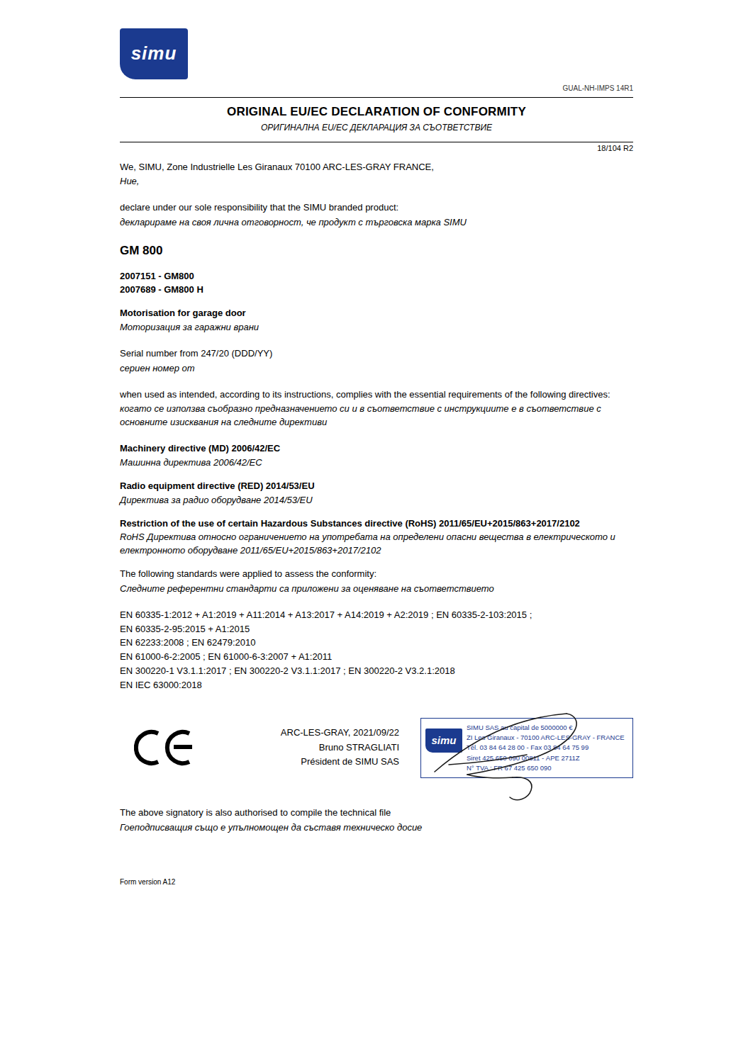simu
GUAL-NH-IMPS 14R1
ORIGINAL EU/EC DECLARATION OF CONFORMITY
ОРИГИНАЛНА EU/EC ДЕКЛАРАЦИЯ ЗА СЪОТВЕТСТВИЕ
18/104 R2
We, SIMU, Zone Industrielle Les Giranaux 70100 ARC-LES-GRAY FRANCE,
Ние,
declare under our sole responsibility that the SIMU branded product:
декларираме на своя лична отговорност, че продукт с търговска марка SIMU
GM 800
2007151 - GM800
2007689 - GM800 H
Motorisation for garage door
Моторизация за гаражни врани
Serial number from 247/20 (DDD/YY)
сериен номер от
when used as intended, according to its instructions, complies with the essential requirements of the following directives:
когато се използва съобразно предназначението си и в съответствие с инструкциите е в съответствие с основните изисквания на следните директиви
Machinery directive (MD) 2006/42/EC
Машинна директива 2006/42/EC
Radio equipment directive (RED) 2014/53/EU
Директива за радио оборудване 2014/53/EU
Restriction of the use of certain Hazardous Substances directive (RoHS) 2011/65/EU+2015/863+2017/2102
RoHS Директива относно ограничението на употребата на определени опасни вещества в електрическото и електронното оборудване 2011/65/EU+2015/863+2017/2102
The following standards were applied to assess the conformity:
Следните референтни стандарти са приложени за оценяване на съответствието
EN 60335‑1:2012 + A1:2019 + A11:2014 + A13:2017 + A14:2019 + A2:2019 ; EN 60335‑2‑103:2015 ;
EN 60335‑2‑95:2015 + A1:2015
EN 62233:2008 ; EN 62479:2010
EN 61000‑6‑2:2005 ; EN 61000‑6‑3:2007 + A1:2011
EN 300220‑1 V3.1.1:2017 ; EN 300220‑2 V3.1.1:2017 ; EN 300220‑2 V3.2.1:2018
EN IEC 63000:2018
ARC-LES-GRAY, 2021/09/22
Bruno STRAGLIATI
Président de SIMU SAS
simu
SIMU SAS au capital de 5000000 €
ZI Les Giranaux - 70100 ARC-LES-GRAY - FRANCE
Tél. 03 84 64 28 00 - Fax 03 84 64 75 99
Siret 425 650 090 00811 - APE 2711Z
N° TVA : FR 67 425 650 090
The above signatory is also authorised to compile the technical file
Гоеподписващия също е упълномощен да съставя техническо досие
Form version A12